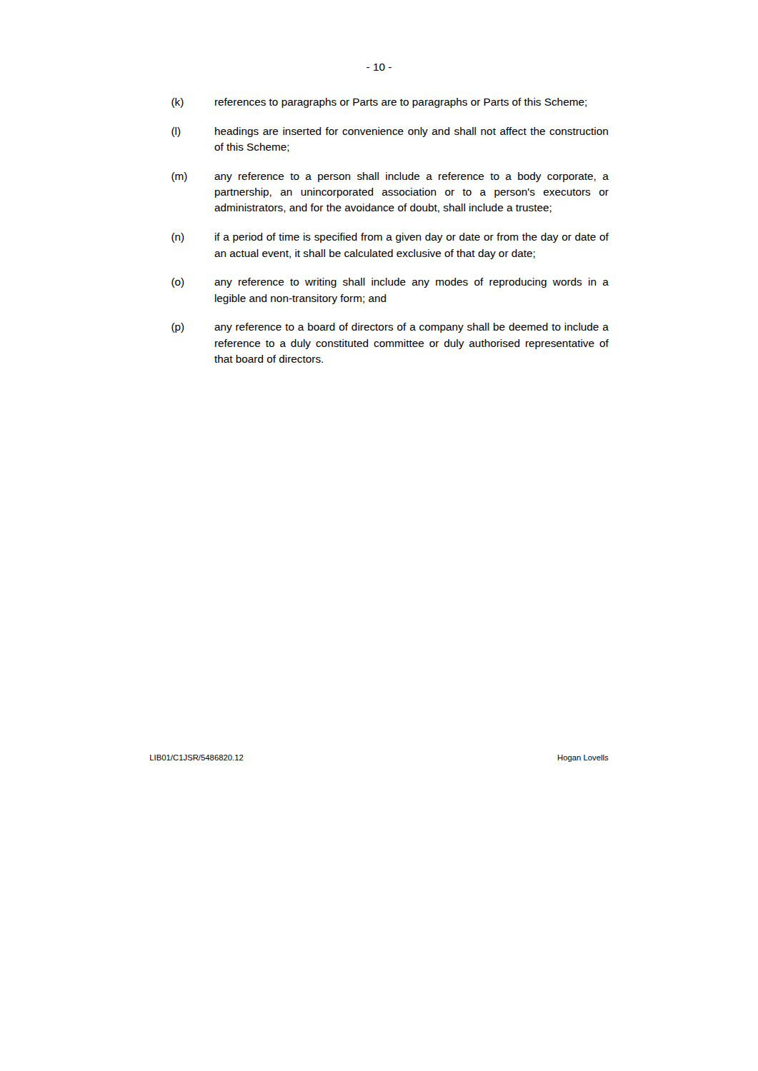- 10 -
(k)
references to paragraphs or Parts are to paragraphs or Parts of this Scheme;
(l)
headings are inserted for convenience only and shall not affect the construction of this Scheme;
(m)
any reference to a person shall include a reference to a body corporate, a partnership, an unincorporated association or to a person's executors or administrators, and for the avoidance of doubt, shall include a trustee;
(n)
if a period of time is specified from a given day or date or from the day or date of an actual event, it shall be calculated exclusive of that day or date;
(o)
any reference to writing shall include any modes of reproducing words in a legible and non-transitory form; and
(p)
any reference to a board of directors of a company shall be deemed to include a reference to a duly constituted committee or duly authorised representative of that board of directors.
LIB01/C1JSR/5486820.12
Hogan Lovells